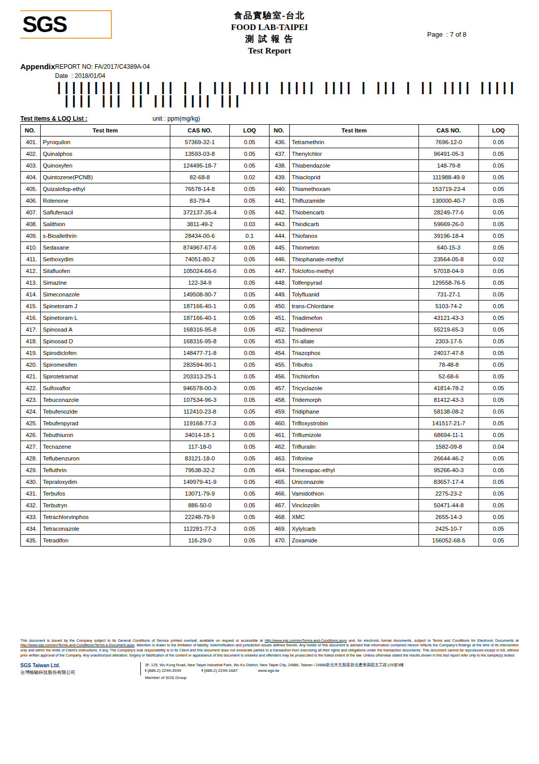SGS
食品實驗室-台北
FOOD LAB-TAIPEI
測 試 報 告
Test Report
Page : 7 of 8
Appendix
REPORT NO: FA/2017/C4389A-04
Date : 2018/01/04
||||||||| ||| || | | ||| |||| ||||| |||| | ||| | || |||| ||||| |||| ||| || ||| |||| |||
Test items & LOQ List :
unit : ppm(mg/kg)
| NO. | Test Item | CAS NO. | LOQ | NO. | Test Item | CAS NO. | LOQ |
| --- | --- | --- | --- | --- | --- | --- | --- |
| 401. | Pyroquilon | 57369-32-1 | 0.05 | 436. | Tetramethrin | 7696-12-0 | 0.05 |
| 402. | Quinalphos | 13593-03-8 | 0.05 | 437. | Thenylchlor | 96491-05-3 | 0.05 |
| 403. | Quinoxyfen | 124495-18-7 | 0.05 | 438. | Thiabendazole | 148-79-8 | 0.05 |
| 404. | Quintozene(PCNB) | 82-68-8 | 0.02 | 439. | Thiacloprid | 111988-49-9 | 0.05 |
| 405. | Quizalofop-ethyl | 76578-14-8 | 0.05 | 440. | Thiamethoxam | 153719-23-4 | 0.05 |
| 406. | Rotenone | 83-79-4 | 0.05 | 441. | Thifluzamide | 130000-40-7 | 0.05 |
| 407. | Saflufenacil | 372137-35-4 | 0.05 | 442. | Thiobencarb | 28249-77-6 | 0.05 |
| 408. | Salithion | 3811-49-2 | 0.03 | 443. | Thiodicarb | 59669-26-0 | 0.05 |
| 409. | s-Bioallethrin | 28434-00-6 | 0.1 | 444. | Thiofanox | 39196-18-4 | 0.05 |
| 410. | Sedaxane | 874967-67-6 | 0.05 | 445. | Thiometon | 640-15-3 | 0.05 |
| 411. | Sethoxydim | 74051-80-2 | 0.05 | 446. | Thiophanate-methyl | 23564-05-8 | 0.02 |
| 412. | Silafluofen | 105024-66-6 | 0.05 | 447. | Tolclofos-methyl | 57018-04-9 | 0.05 |
| 413. | Simazine | 122-34-9 | 0.05 | 448. | Tolfenpyrad | 129558-76-5 | 0.05 |
| 414. | Simeconazole | 149508-90-7 | 0.05 | 449. | Tolyfluanid | 731-27-1 | 0.05 |
| 415. | Spinetoram J | 187166-40-1 | 0.05 | 450. | trans-Chlordane | 5103-74-2 | 0.05 |
| 416. | Spinetoram L | 187166-40-1 | 0.05 | 451. | Triadimefon | 43121-43-3 | 0.05 |
| 417. | Spinosad A | 168316-95-8 | 0.05 | 452. | Triadimenol | 55219-65-3 | 0.05 |
| 418. | Spinosad D | 168316-95-8 | 0.05 | 453. | Tri-allate | 2303-17-5 | 0.05 |
| 419. | Spirodiclofen | 148477-71-8 | 0.05 | 454. | Triazophos | 24017-47-8 | 0.05 |
| 420. | Spiromesifen | 283594-90-1 | 0.05 | 455. | Tribufos | 78-48-8 | 0.05 |
| 421. | Spirotetramat | 203313-25-1 | 0.05 | 456. | Trichlorfon | 52-68-6 | 0.05 |
| 422. | Sulfoxaflor | 946578-00-3 | 0.05 | 457. | Tricyclazole | 41814-78-2 | 0.05 |
| 423. | Tebuconazole | 107534-96-3 | 0.05 | 458. | Tridemorph | 81412-43-3 | 0.05 |
| 424. | Tebufenozide | 112410-23-8 | 0.05 | 459. | Tridiphane | 58138-08-2 | 0.05 |
| 425. | Tebufenpyrad | 119168-77-3 | 0.05 | 460. | Trifloxystrobin | 141517-21-7 | 0.05 |
| 426. | Tebuthiuron | 34014-18-1 | 0.05 | 461. | Triflumizole | 68694-11-1 | 0.05 |
| 427. | Tecnazene | 117-18-0 | 0.05 | 462. | Trifluralin | 1582-09-8 | 0.04 |
| 428. | Teflubenzuron | 83121-18-0 | 0.05 | 463. | Triforine | 26644-46-2 | 0.05 |
| 429. | Tefluthrin | 79538-32-2 | 0.05 | 464. | Trinexapac-ethyl | 95266-40-3 | 0.05 |
| 430. | Tepraloxydim | 149979-41-9 | 0.05 | 465. | Uniconazole | 83657-17-4 | 0.05 |
| 431. | Terbufos | 13071-79-9 | 0.05 | 466. | Vamidothion | 2275-23-2 | 0.05 |
| 432. | Terbutryn | 886-50-0 | 0.05 | 467. | Vinclozolin | 50471-44-8 | 0.05 |
| 433. | Tetrachlorvinphos | 22248-79-9 | 0.05 | 468. | XMC | 2655-14-3 | 0.05 |
| 434. | Tetraconazole | 112281-77-3 | 0.05 | 469. | Xylylcarb | 2425-10-7 | 0.05 |
| 435. | Tetradifon | 116-29-0 | 0.05 | 470. | Zoxamide | 156052-68-5 | 0.05 |
This document is issued by the Company subject to its General Conditions of Service printed overleaf, available on request or accessible at http://www.sgs.com/en/Terms-and-Conditions.aspx and, for electronic format documents, subject to Terms and Conditions for Electronic Documents at http://www.sgs.com/en/Terms-and-Conditions/Terms-e-Document.aspx. Attention is drawn to the limitation of liability, indemnification and jurisdiction issues defined therein. Any holder of this document is advised that information contained hereon reflects the Company's findings at the time of its intervention only and within the limits of Client's instructions, if any. The Company's sole responsibility is to its Client and this document does not exonerate parties to a transaction from exercising all their rights and obligations under the transaction documents. This document cannot be reproduced except in full, without prior written approval of the Company. Any unauthorized alteration, forgery or falsification of the content or appearance of this document is unlawful and offenders may be prosecuted to the fullest extent of the law. Unless otherwise stated the results shown in this test report refer only to the sample(s) tested.
SGS Taiwan Ltd.
台灣檢驗科技股份有限公司
3F, 125, Wu Kung Road, New Taipei Industrial Park, Wu Ku District, New Taipei City, 24886, Taiwan / 24886新北市五股區新北產業園區五工路125號3樓
t (886-2) 2299-3939 f (886-2) 2299-1687 www.sgs.tw
Member of SGS Group